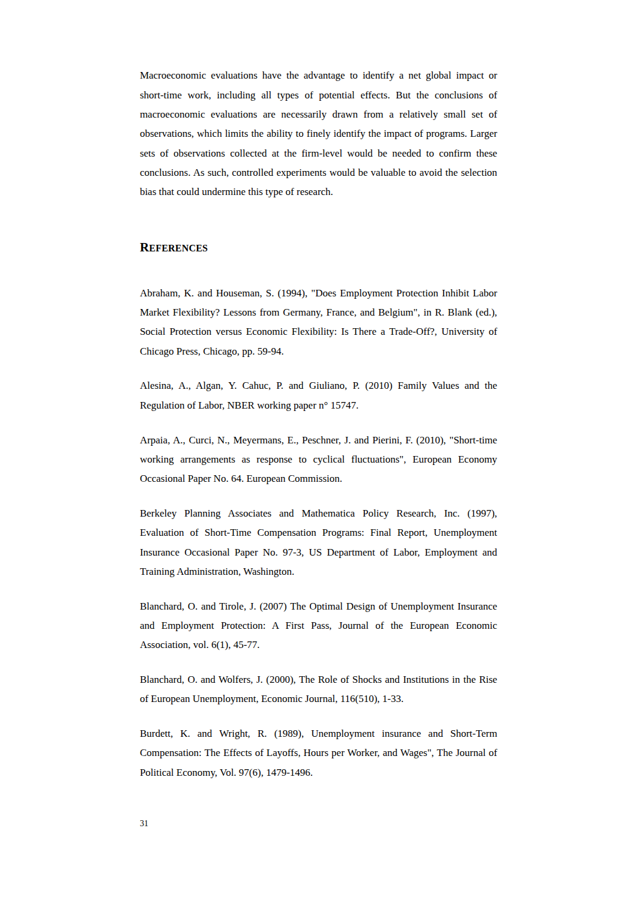Macroeconomic evaluations have the advantage to identify a net global impact or short-time work, including all types of potential effects. But the conclusions of macroeconomic evaluations are necessarily drawn from a relatively small set of observations, which limits the ability to finely identify the impact of programs. Larger sets of observations collected at the firm-level would be needed to confirm these conclusions. As such, controlled experiments would be valuable to avoid the selection bias that could undermine this type of research.
REFERENCES
Abraham, K. and Houseman, S. (1994), "Does Employment Protection Inhibit Labor Market Flexibility? Lessons from Germany, France, and Belgium", in R. Blank (ed.), Social Protection versus Economic Flexibility: Is There a Trade-Off?, University of Chicago Press, Chicago, pp. 59-94.
Alesina, A., Algan, Y. Cahuc, P. and Giuliano, P. (2010) Family Values and the Regulation of Labor, NBER working paper n° 15747.
Arpaia, A., Curci, N., Meyermans, E., Peschner, J. and Pierini, F. (2010), "Short-time working arrangements as response to cyclical fluctuations", European Economy Occasional Paper No. 64. European Commission.
Berkeley Planning Associates and Mathematica Policy Research, Inc. (1997), Evaluation of Short-Time Compensation Programs: Final Report, Unemployment Insurance Occasional Paper No. 97-3, US Department of Labor, Employment and Training Administration, Washington.
Blanchard, O. and Tirole, J. (2007) The Optimal Design of Unemployment Insurance and Employment Protection: A First Pass, Journal of the European Economic Association, vol. 6(1), 45-77.
Blanchard, O. and Wolfers, J. (2000), The Role of Shocks and Institutions in the Rise of European Unemployment, Economic Journal, 116(510), 1-33.
Burdett, K. and Wright, R. (1989), Unemployment insurance and Short-Term Compensation: The Effects of Layoffs, Hours per Worker, and Wages", The Journal of Political Economy, Vol. 97(6), 1479-1496.
31